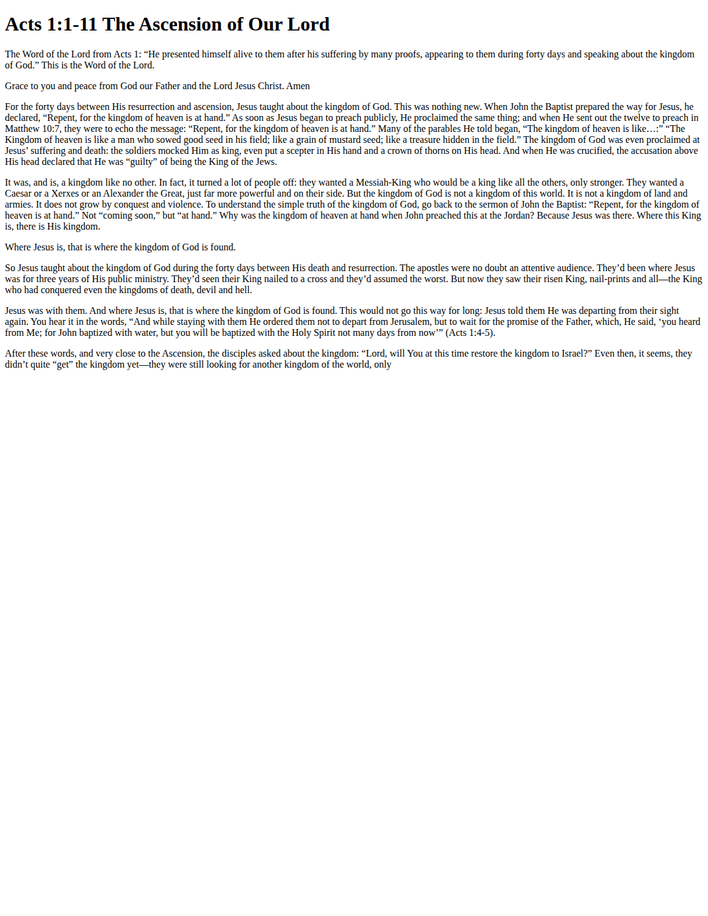Acts 1:1-11 The Ascension of Our Lord
The Word of the Lord from Acts 1: “He presented himself alive to them after his suffering by many proofs, appearing to them during forty days and speaking about the kingdom of God.” This is the Word of the Lord.
Grace to you and peace from God our Father and the Lord Jesus Christ. Amen
For the forty days between His resurrection and ascension, Jesus taught about the kingdom of God. This was nothing new. When John the Baptist prepared the way for Jesus, he declared, “Repent, for the kingdom of heaven is at hand.” As soon as Jesus began to preach publicly, He proclaimed the same thing; and when He sent out the twelve to preach in Matthew 10:7, they were to echo the message: “Repent, for the kingdom of heaven is at hand.” Many of the parables He told began, “The kingdom of heaven is like…:” “The Kingdom of heaven is like a man who sowed good seed in his field; like a grain of mustard seed; like a treasure hidden in the field.” The kingdom of God was even proclaimed at Jesus’ suffering and death: the soldiers mocked Him as king, even put a scepter in His hand and a crown of thorns on His head. And when He was crucified, the accusation above His head declared that He was “guilty” of being the King of the Jews.
It was, and is, a kingdom like no other. In fact, it turned a lot of people off: they wanted a Messiah-King who would be a king like all the others, only stronger. They wanted a Caesar or a Xerxes or an Alexander the Great, just far more powerful and on their side. But the kingdom of God is not a kingdom of this world. It is not a kingdom of land and armies. It does not grow by conquest and violence. To understand the simple truth of the kingdom of God, go back to the sermon of John the Baptist: “Repent, for the kingdom of heaven is at hand.” Not “coming soon,” but “at hand.” Why was the kingdom of heaven at hand when John preached this at the Jordan? Because Jesus was there. Where this King is, there is His kingdom.
Where Jesus is, that is where the kingdom of God is found.
So Jesus taught about the kingdom of God during the forty days between His death and resurrection. The apostles were no doubt an attentive audience. They’d been where Jesus was for three years of His public ministry. They’d seen their King nailed to a cross and they’d assumed the worst. But now they saw their risen King, nail-prints and all—the King who had conquered even the kingdoms of death, devil and hell.
Jesus was with them. And where Jesus is, that is where the kingdom of God is found. This would not go this way for long: Jesus told them He was departing from their sight again. You hear it in the words, “And while staying with them He ordered them not to depart from Jerusalem, but to wait for the promise of the Father, which, He said, ‘you heard from Me; for John baptized with water, but you will be baptized with the Holy Spirit not many days from now’” (Acts 1:4-5).
After these words, and very close to the Ascension, the disciples asked about the kingdom: “Lord, will You at this time restore the kingdom to Israel?” Even then, it seems, they didn’t quite “get” the kingdom yet—they were still looking for another kingdom of the world, only